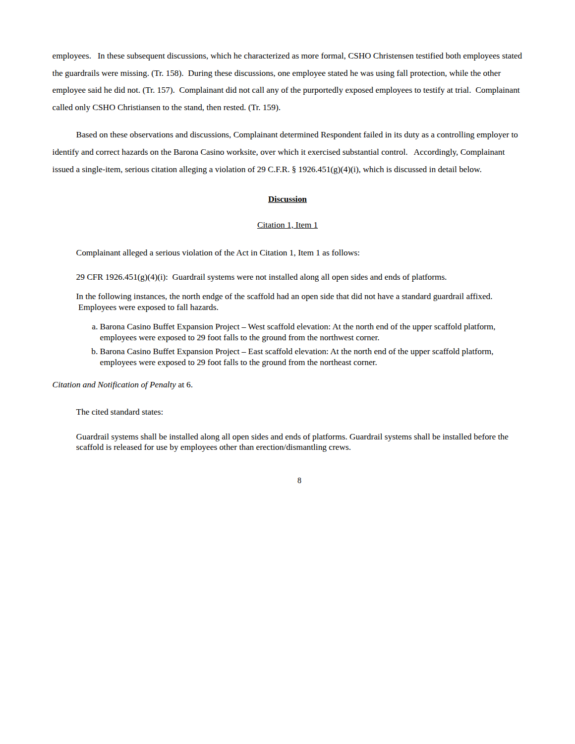employees. In these subsequent discussions, which he characterized as more formal, CSHO Christensen testified both employees stated the guardrails were missing. (Tr. 158). During these discussions, one employee stated he was using fall protection, while the other employee said he did not. (Tr. 157). Complainant did not call any of the purportedly exposed employees to testify at trial. Complainant called only CSHO Christiansen to the stand, then rested. (Tr. 159).
Based on these observations and discussions, Complainant determined Respondent failed in its duty as a controlling employer to identify and correct hazards on the Barona Casino worksite, over which it exercised substantial control. Accordingly, Complainant issued a single-item, serious citation alleging a violation of 29 C.F.R. § 1926.451(g)(4)(i), which is discussed in detail below.
Discussion
Citation 1, Item 1
Complainant alleged a serious violation of the Act in Citation 1, Item 1 as follows:
29 CFR 1926.451(g)(4)(i): Guardrail systems were not installed along all open sides and ends of platforms.
In the following instances, the north endge of the scaffold had an open side that did not have a standard guardrail affixed. Employees were exposed to fall hazards.
Barona Casino Buffet Expansion Project – West scaffold elevation: At the north end of the upper scaffold platform, employees were exposed to 29 foot falls to the ground from the northwest corner.
Barona Casino Buffet Expansion Project – East scaffold elevation: At the north end of the upper scaffold platform, employees were exposed to 29 foot falls to the ground from the northeast corner.
Citation and Notification of Penalty at 6.
The cited standard states:
Guardrail systems shall be installed along all open sides and ends of platforms. Guardrail systems shall be installed before the scaffold is released for use by employees other than erection/dismantling crews.
8